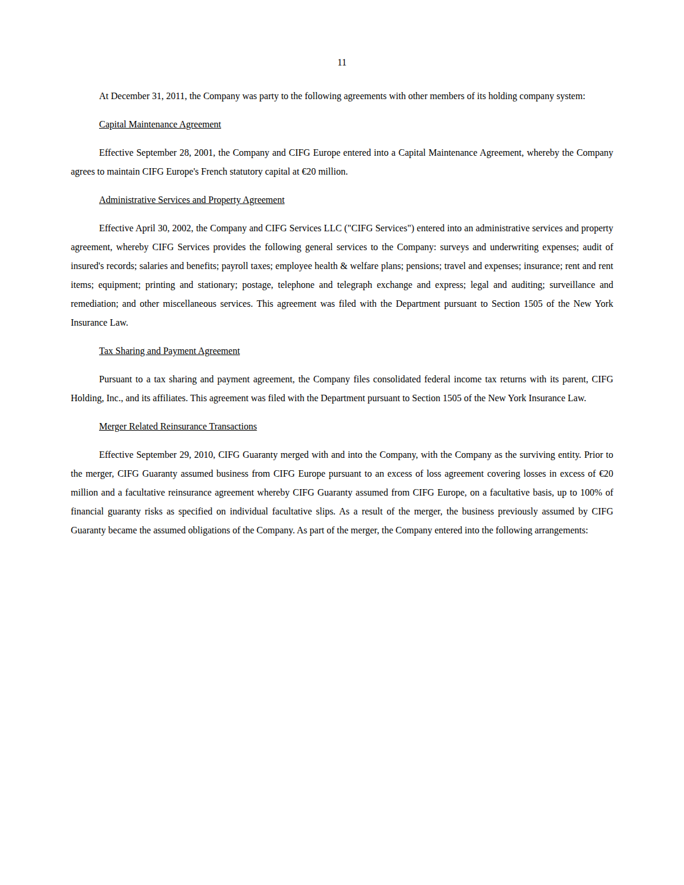11
At December 31, 2011, the Company was party to the following agreements with other members of its holding company system:
Capital Maintenance Agreement
Effective September 28, 2001, the Company and CIFG Europe entered into a Capital Maintenance Agreement, whereby the Company agrees to maintain CIFG Europe's French statutory capital at €20 million.
Administrative Services and Property Agreement
Effective April 30, 2002, the Company and CIFG Services LLC ("CIFG Services") entered into an administrative services and property agreement, whereby CIFG Services provides the following general services to the Company: surveys and underwriting expenses; audit of insured's records; salaries and benefits; payroll taxes; employee health & welfare plans; pensions; travel and expenses; insurance; rent and rent items; equipment; printing and stationary; postage, telephone and telegraph exchange and express; legal and auditing; surveillance and remediation; and other miscellaneous services. This agreement was filed with the Department pursuant to Section 1505 of the New York Insurance Law.
Tax Sharing and Payment Agreement
Pursuant to a tax sharing and payment agreement, the Company files consolidated federal income tax returns with its parent, CIFG Holding, Inc., and its affiliates. This agreement was filed with the Department pursuant to Section 1505 of the New York Insurance Law.
Merger Related Reinsurance Transactions
Effective September 29, 2010, CIFG Guaranty merged with and into the Company, with the Company as the surviving entity. Prior to the merger, CIFG Guaranty assumed business from CIFG Europe pursuant to an excess of loss agreement covering losses in excess of €20 million and a facultative reinsurance agreement whereby CIFG Guaranty assumed from CIFG Europe, on a facultative basis, up to 100% of financial guaranty risks as specified on individual facultative slips. As a result of the merger, the business previously assumed by CIFG Guaranty became the assumed obligations of the Company. As part of the merger, the Company entered into the following arrangements: